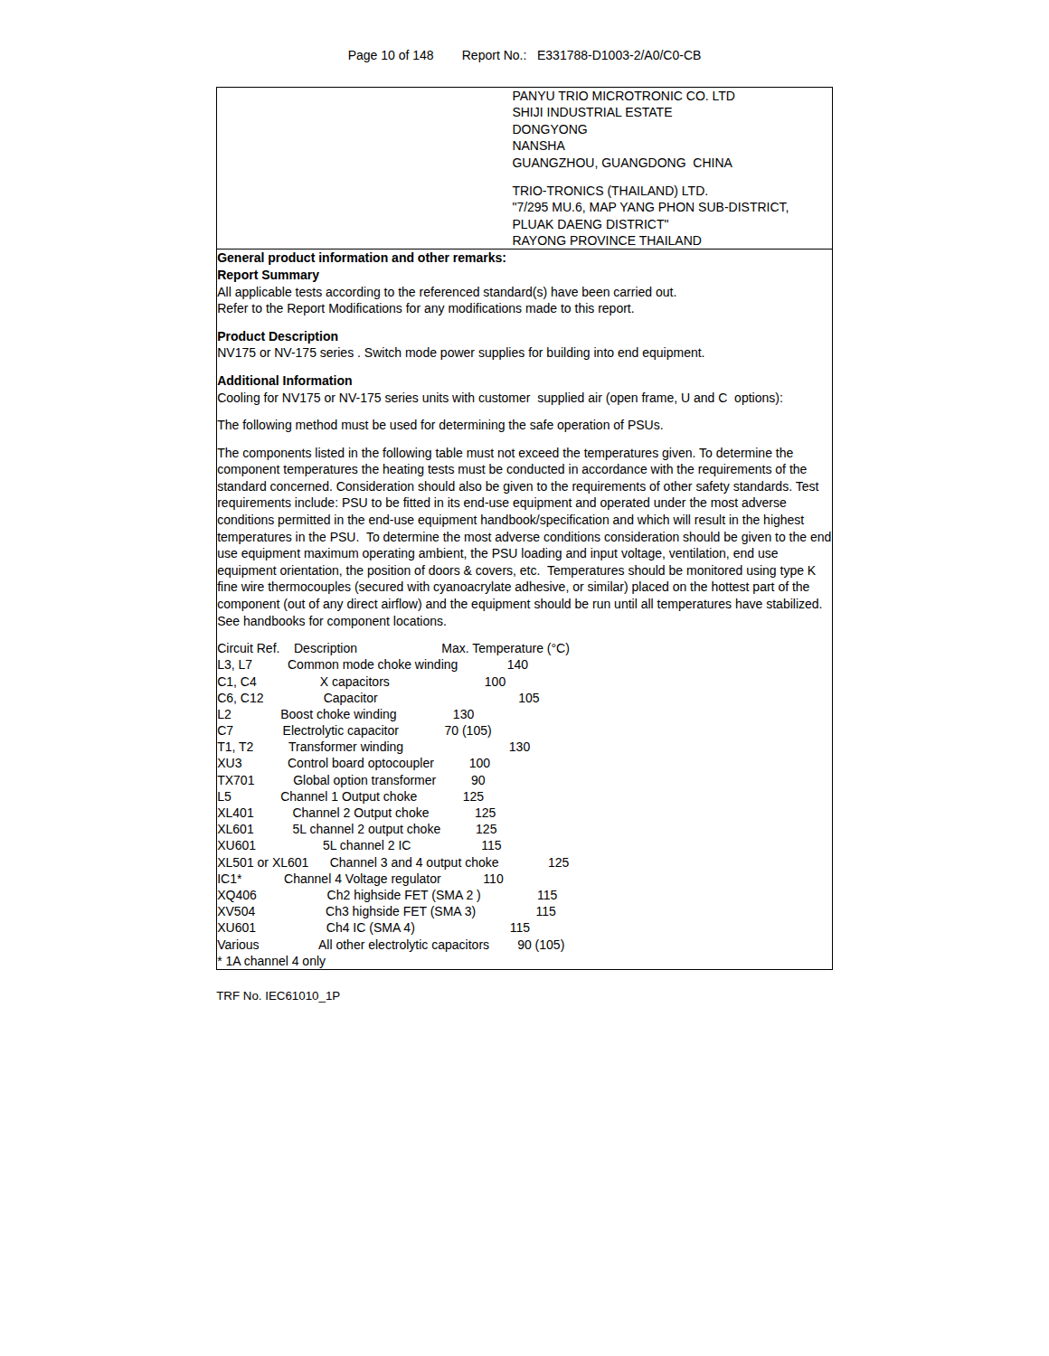Page 10 of 148 Report No.: E331788-D1003-2/A0/C0-CB
| PANYU TRIO MICROTRONIC CO. LTD SHIJI INDUSTRIAL ESTATE DONGYONG NANSHA GUANGZHOU, GUANGDONG CHINA TRIO-TRONICS (THAILAND) LTD. "7/295 MU.6, MAP YANG PHON SUB-DISTRICT, PLUAK DAENG DISTRICT" RAYONG PROVINCE THAILAND |
| General product information and other remarks: Report Summary All applicable tests according to the referenced standard(s) have been carried out. Refer to the Report Modifications for any modifications made to this report. Product Description NV175 or NV-175 series . Switch mode power supplies for building into end equipment. Additional Information Cooling for NV175 or NV-175 series units with customer supplied air (open frame, U and C options): The following method must be used for determining the safe operation of PSUs. The components listed in the following table must not exceed the temperatures given. To determine the component temperatures the heating tests must be conducted in accordance with the requirements of the standard concerned. Consideration should also be given to the requirements of other safety standards. Test requirements include: PSU to be fitted in its end-use equipment and operated under the most adverse conditions permitted in the end-use equipment handbook/specification and which will result in the highest temperatures in the PSU. To determine the most adverse conditions consideration should be given to the end use equipment maximum operating ambient, the PSU loading and input voltage, ventilation, end use equipment orientation, the position of doors & covers, etc. Temperatures should be monitored using type K fine wire thermocouples (secured with cyanoacrylate adhesive, or similar) placed on the hottest part of the component (out of any direct airflow) and the equipment should be run until all temperatures have stabilized. See handbooks for component locations. Circuit Ref. Description Max. Temperature (°C) L3, L7 Common mode choke winding 140 C1, C4 X capacitors 100 C6, C12 Capacitor 105 L2 Boost choke winding 130 C7 Electrolytic capacitor 70 (105) T1, T2 Transformer winding 130 XU3 Control board optocoupler 100 TX701 Global option transformer 90 L5 Channel 1 Output choke 125 XL401 Channel 2 Output choke 125 XL601 5L channel 2 output choke 125 XU601 5L channel 2 IC 115 XL501 or XL601 Channel 3 and 4 output choke 125 IC1* Channel 4 Voltage regulator 110 XQ406 Ch2 highside FET (SMA 2 ) 115 XV504 Ch3 highside FET (SMA 3) 115 XU601 Ch4 IC (SMA 4) 115 Various All other electrolytic capacitors 90 (105) * 1A channel 4 only |
TRF No. IEC61010_1P